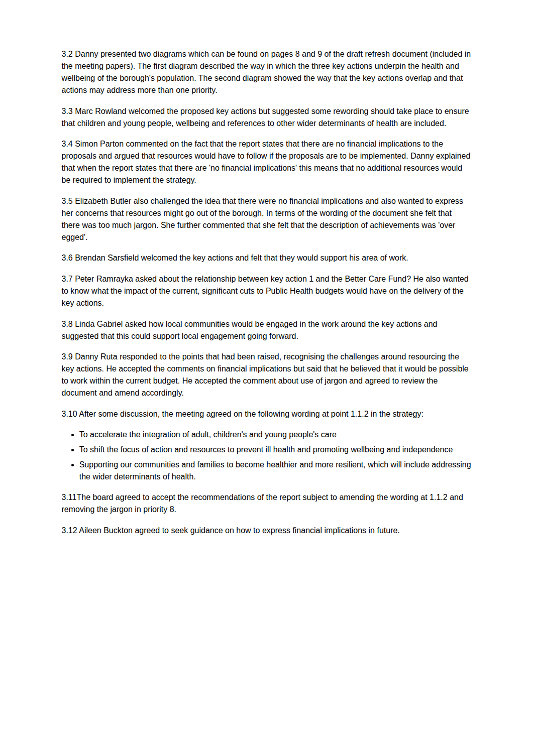3.2 Danny presented two diagrams which can be found on pages 8 and 9 of the draft refresh document (included in the meeting papers). The first diagram described the way in which the three key actions underpin the health and wellbeing of the borough's population. The second diagram showed the way that the key actions overlap and that actions may address more than one priority.
3.3 Marc Rowland welcomed the proposed key actions but suggested some rewording should take place to ensure that children and young people, wellbeing and references to other wider determinants of health are included.
3.4 Simon Parton commented on the fact that the report states that there are no financial implications to the proposals and argued that resources would have to follow if the proposals are to be implemented. Danny explained that when the report states that there are 'no financial implications' this means that no additional resources would be required to implement the strategy.
3.5 Elizabeth Butler also challenged the idea that there were no financial implications and also wanted to express her concerns that resources might go out of the borough. In terms of the wording of the document she felt that there was too much jargon. She further commented that she felt that the description of achievements was 'over egged'.
3.6 Brendan Sarsfield welcomed the key actions and felt that they would support his area of work.
3.7 Peter Ramrayka asked about the relationship between key action 1 and the Better Care Fund? He also wanted to know what the impact of the current, significant cuts to Public Health budgets would have on the delivery of the key actions.
3.8 Linda Gabriel asked how local communities would be engaged in the work around the key actions and suggested that this could support local engagement going forward.
3.9 Danny Ruta responded to the points that had been raised, recognising the challenges around resourcing the key actions. He accepted the comments on financial implications but said that he believed that it would be possible to work within the current budget. He accepted the comment about use of jargon and agreed to review the document and amend accordingly.
3.10 After some discussion, the meeting agreed on the following wording at point 1.1.2 in the strategy:
To accelerate the integration of adult, children's and young people's care
To shift the focus of action and resources to prevent ill health and promoting wellbeing and independence
Supporting our communities and families to become healthier and more resilient, which will include addressing the wider determinants of health.
3.11The board agreed to accept the recommendations of the report subject to amending the wording at 1.1.2 and removing the jargon in priority 8.
3.12 Aileen Buckton agreed to seek guidance on how to express financial implications in future.